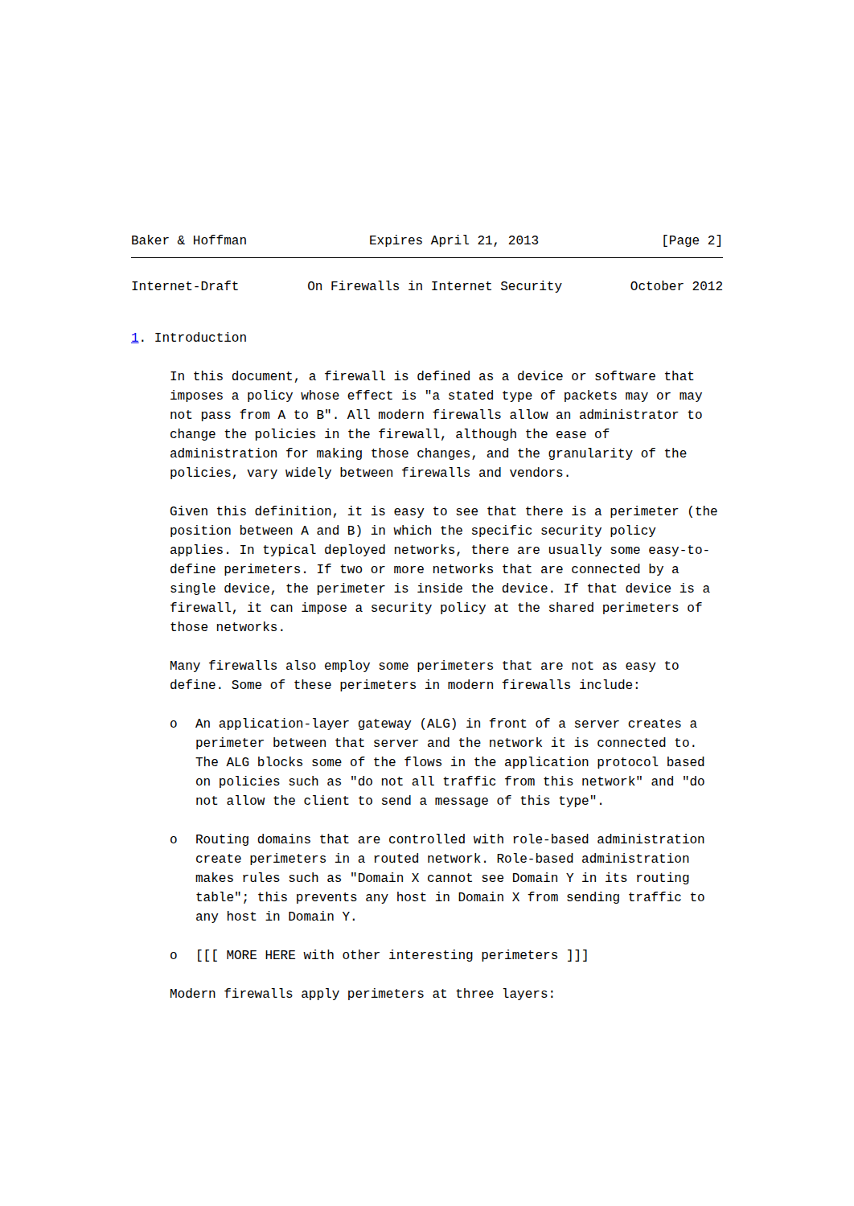Baker & Hoffman Expires April 21, 2013[Page 2]
Internet-Draft On Firewalls in Internet Security October 2012
1. Introduction
In this document, a firewall is defined as a device or software that imposes a policy whose effect is "a stated type of packets may or may not pass from A to B". All modern firewalls allow an administrator to change the policies in the firewall, although the ease of administration for making those changes, and the granularity of the policies, vary widely between firewalls and vendors.
Given this definition, it is easy to see that there is a perimeter (the position between A and B) in which the specific security policy applies. In typical deployed networks, there are usually some easy-to-define perimeters. If two or more networks that are connected by a single device, the perimeter is inside the device. If that device is a firewall, it can impose a security policy at the shared perimeters of those networks.
Many firewalls also employ some perimeters that are not as easy to define. Some of these perimeters in modern firewalls include:
oAn application-layer gateway (ALG) in front of a server creates a perimeter between that server and the network it is connected to. The ALG blocks some of the flows in the application protocol based on policies such as "do not all traffic from this network" and "do not allow the client to send a message of this type".
oRouting domains that are controlled with role-based administration create perimeters in a routed network. Role-based administration makes rules such as "Domain X cannot see Domain Y in its routing table"; this prevents any host in Domain X from sending traffic to any host in Domain Y.
o[[[ MORE HERE with other interesting perimeters ]]]
Modern firewalls apply perimeters at three layers: